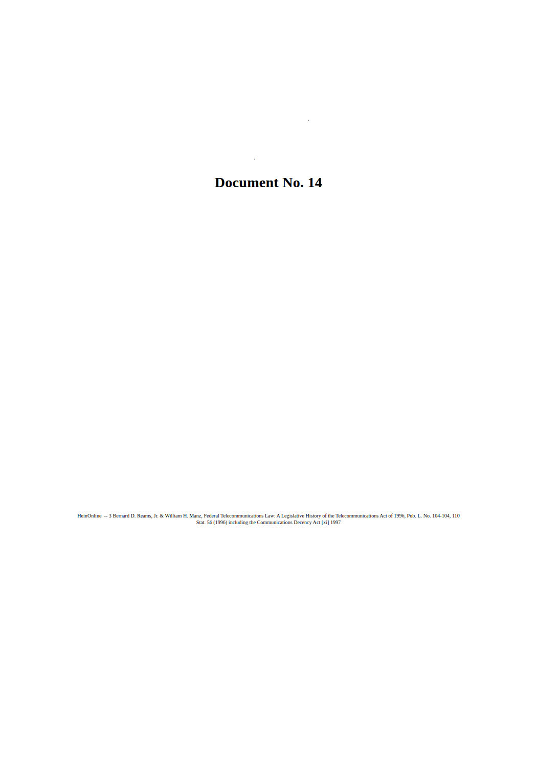.
.
Document No. 14
HeinOnline -- 3 Bernard D. Reams, Jr. & William H. Manz, Federal Telecommunications Law: A Legislative History of the Telecommunications Act of 1996, Pub. L. No. 104-104, 110 Stat. 56 (1996) including the Communications Decency Act [xi] 1997